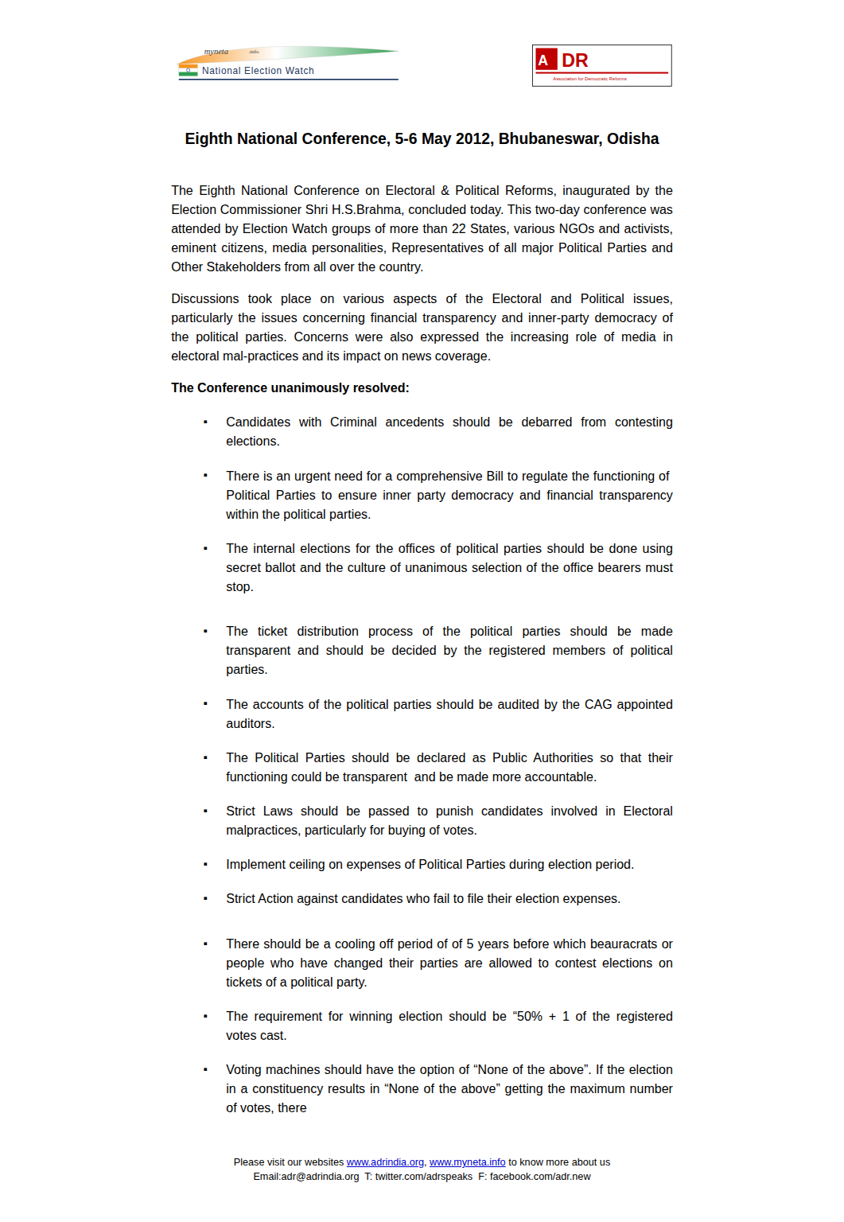myneta .info National Election Watch
A DR Association for Democratic Reforms
Eighth National Conference, 5-6 May 2012, Bhubaneswar, Odisha
The Eighth National Conference on Electoral & Political Reforms, inaugurated by the Election Commissioner Shri H.S.Brahma, concluded today. This two-day conference was attended by Election Watch groups of more than 22 States, various NGOs and activists, eminent citizens, media personalities, Representatives of all major Political Parties and Other Stakeholders from all over the country.
Discussions took place on various aspects of the Electoral and Political issues, particularly the issues concerning financial transparency and inner-party democracy of the political parties. Concerns were also expressed the increasing role of media in electoral mal-practices and its impact on news coverage.
The Conference unanimously resolved:
Candidates with Criminal ancedents should be debarred from contesting elections.
There is an urgent need for a comprehensive Bill to regulate the functioning of Political Parties to ensure inner party democracy and financial transparency within the political parties.
The internal elections for the offices of political parties should be done using secret ballot and the culture of unanimous selection of the office bearers must stop.
The ticket distribution process of the political parties should be made transparent and should be decided by the registered members of political parties.
The accounts of the political parties should be audited by the CAG appointed auditors.
The Political Parties should be declared as Public Authorities so that their functioning could be transparent and be made more accountable.
Strict Laws should be passed to punish candidates involved in Electoral malpractices, particularly for buying of votes.
Implement ceiling on expenses of Political Parties during election period.
Strict Action against candidates who fail to file their election expenses.
There should be a cooling off period of of 5 years before which beauracrats or people who have changed their parties are allowed to contest elections on tickets of a political party.
The requirement for winning election should be “50% + 1 of the registered votes cast.
Voting machines should have the option of “None of the above”. If the election in a constituency results in “None of the above” getting the maximum number of votes, there
Please visit our websites www.adrindia.org, www.myneta.info to know more about us
Email:adr@adrindia.org T: twitter.com/adrspeaks F: facebook.com/adr.new